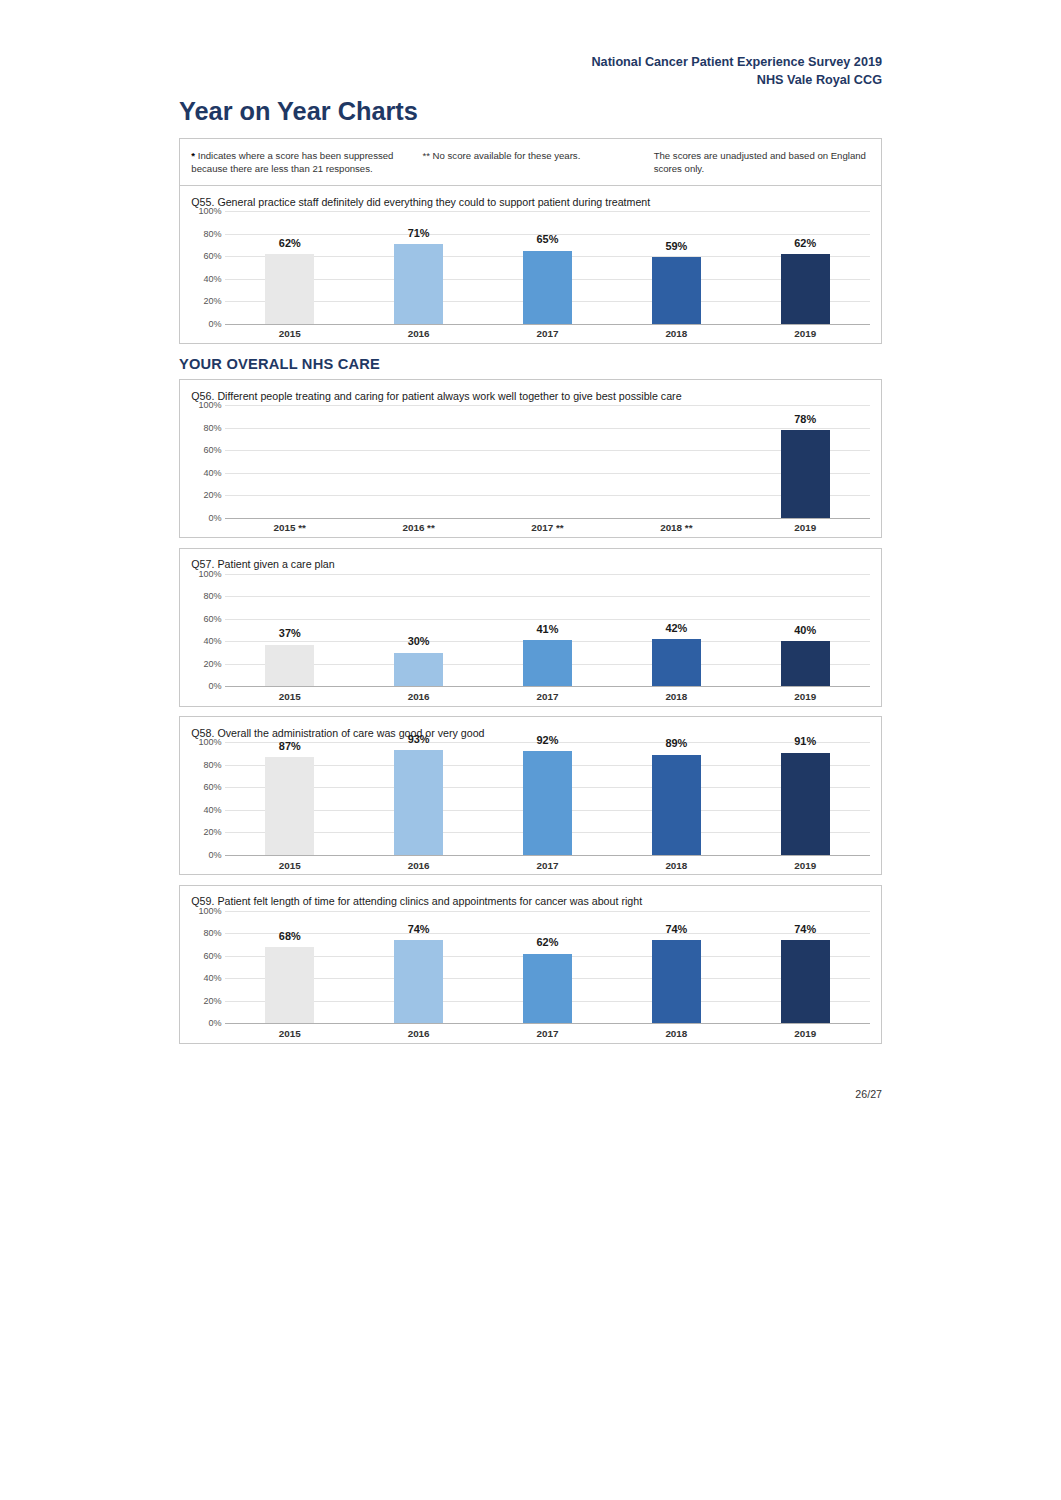National Cancer Patient Experience Survey 2019
NHS Vale Royal CCG
Year on Year Charts
* Indicates where a score has been suppressed because there are less than 21 responses.
** No score available for these years.
The scores are unadjusted and based on England scores only.
Q55. General practice staff definitely did everything they could to support patient during treatment
100%
80%
60%
40%
20%
0%
62%
71%
65%
59%
62%
20152016201720182019
YOUR OVERALL NHS CARE
Q56. Different people treating and caring for patient always work well together to give best possible care
100%
80%
60%
40%
20%
0%
78%
2015 **2016 **2017 **2018 **2019
Q57. Patient given a care plan
100%
80%
60%
40%
20%
0%
37%
30%
41%
42%
40%
20152016201720182019
Q58. Overall the administration of care was good or very good
100%
80%
60%
40%
20%
0%
87%
93%
92%
89%
91%
20152016201720182019
Q59. Patient felt length of time for attending clinics and appointments for cancer was about right
100%
80%
60%
40%
20%
0%
68%
74%
62%
74%
74%
20152016201720182019
26/27